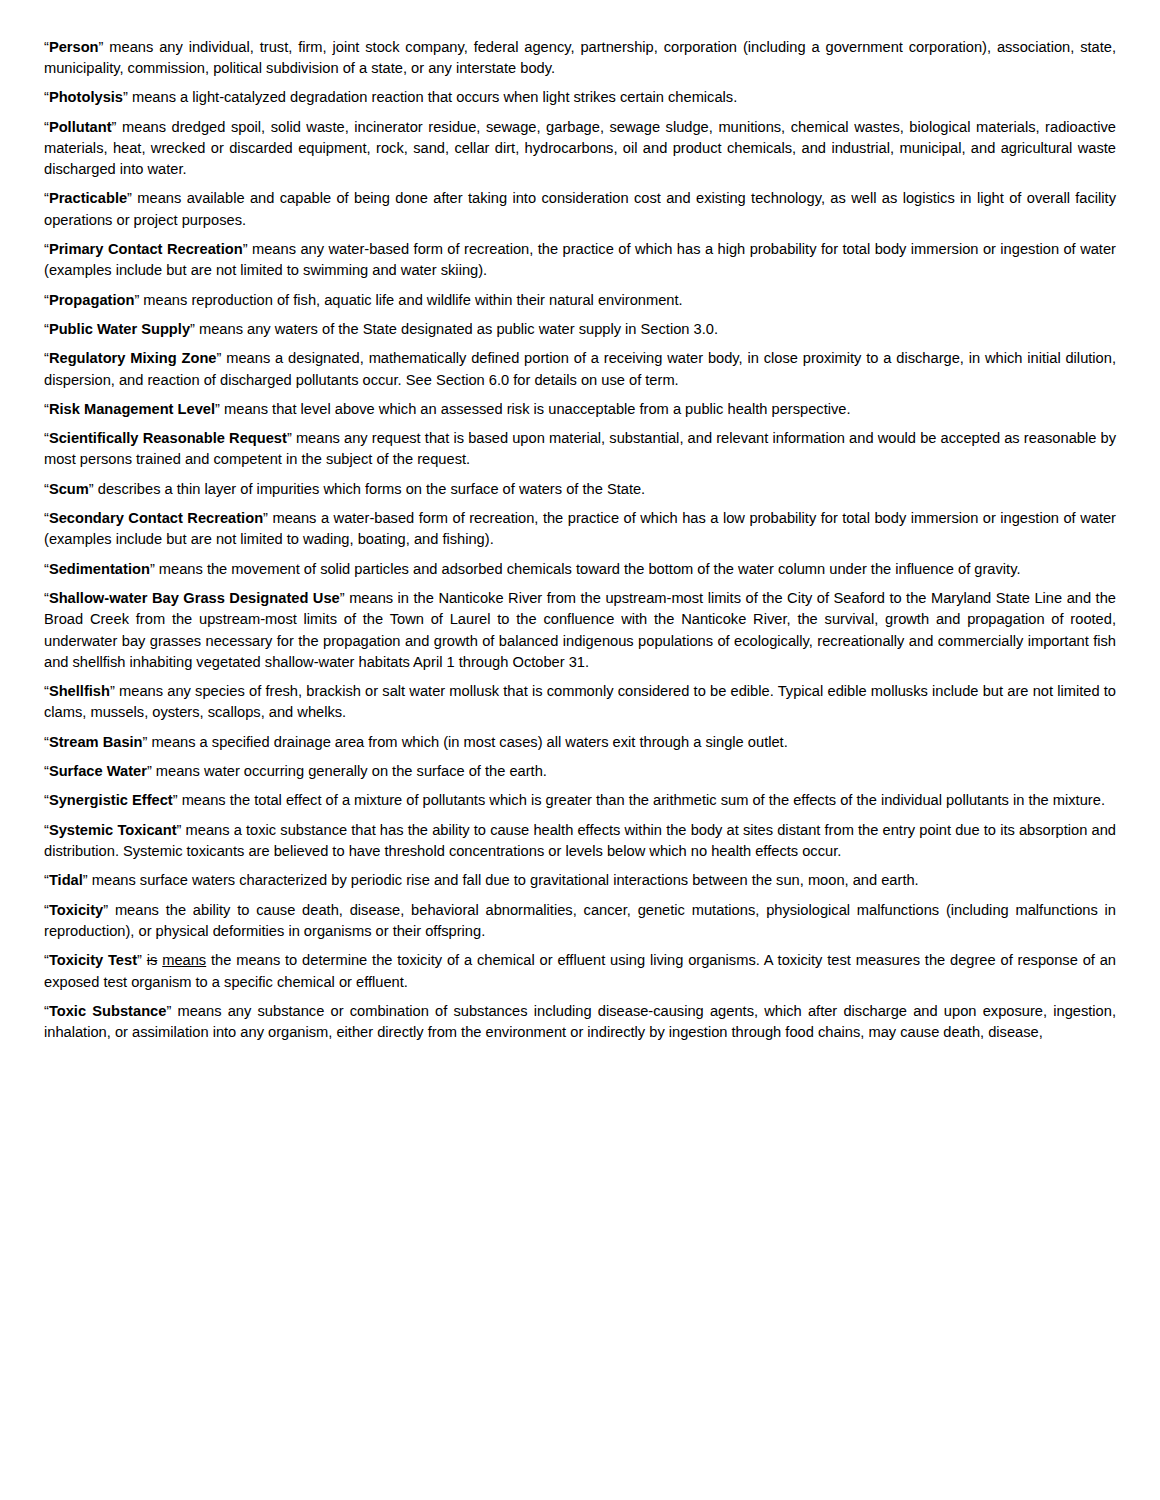“Person” means any individual, trust, firm, joint stock company, federal agency, partnership, corporation (including a government corporation), association, state, municipality, commission, political subdivision of a state, or any interstate body.
“Photolysis” means a light-catalyzed degradation reaction that occurs when light strikes certain chemicals.
“Pollutant” means dredged spoil, solid waste, incinerator residue, sewage, garbage, sewage sludge, munitions, chemical wastes, biological materials, radioactive materials, heat, wrecked or discarded equipment, rock, sand, cellar dirt, hydrocarbons, oil and product chemicals, and industrial, municipal, and agricultural waste discharged into water.
“Practicable” means available and capable of being done after taking into consideration cost and existing technology, as well as logistics in light of overall facility operations or project purposes.
“Primary Contact Recreation” means any water-based form of recreation, the practice of which has a high probability for total body immersion or ingestion of water (examples include but are not limited to swimming and water skiing).
“Propagation” means reproduction of fish, aquatic life and wildlife within their natural environment.
“Public Water Supply” means any waters of the State designated as public water supply in Section 3.0.
“Regulatory Mixing Zone” means a designated, mathematically defined portion of a receiving water body, in close proximity to a discharge, in which initial dilution, dispersion, and reaction of discharged pollutants occur. See Section 6.0 for details on use of term.
“Risk Management Level” means that level above which an assessed risk is unacceptable from a public health perspective.
“Scientifically Reasonable Request” means any request that is based upon material, substantial, and relevant information and would be accepted as reasonable by most persons trained and competent in the subject of the request.
“Scum” describes a thin layer of impurities which forms on the surface of waters of the State.
“Secondary Contact Recreation” means a water-based form of recreation, the practice of which has a low probability for total body immersion or ingestion of water (examples include but are not limited to wading, boating, and fishing).
“Sedimentation” means the movement of solid particles and adsorbed chemicals toward the bottom of the water column under the influence of gravity.
“Shallow-water Bay Grass Designated Use” means in the Nanticoke River from the upstream-most limits of the City of Seaford to the Maryland State Line and the Broad Creek from the upstream-most limits of the Town of Laurel to the confluence with the Nanticoke River, the survival, growth and propagation of rooted, underwater bay grasses necessary for the propagation and growth of balanced indigenous populations of ecologically, recreationally and commercially important fish and shellfish inhabiting vegetated shallow-water habitats April 1 through October 31.
“Shellfish” means any species of fresh, brackish or salt water mollusk that is commonly considered to be edible. Typical edible mollusks include but are not limited to clams, mussels, oysters, scallops, and whelks.
“Stream Basin” means a specified drainage area from which (in most cases) all waters exit through a single outlet.
“Surface Water” means water occurring generally on the surface of the earth.
“Synergistic Effect” means the total effect of a mixture of pollutants which is greater than the arithmetic sum of the effects of the individual pollutants in the mixture.
“Systemic Toxicant” means a toxic substance that has the ability to cause health effects within the body at sites distant from the entry point due to its absorption and distribution. Systemic toxicants are believed to have threshold concentrations or levels below which no health effects occur.
“Tidal” means surface waters characterized by periodic rise and fall due to gravitational interactions between the sun, moon, and earth.
“Toxicity” means the ability to cause death, disease, behavioral abnormalities, cancer, genetic mutations, physiological malfunctions (including malfunctions in reproduction), or physical deformities in organisms or their offspring.
“Toxicity Test” is means the means to determine the toxicity of a chemical or effluent using living organisms. A toxicity test measures the degree of response of an exposed test organism to a specific chemical or effluent.
“Toxic Substance” means any substance or combination of substances including disease-causing agents, which after discharge and upon exposure, ingestion, inhalation, or assimilation into any organism, either directly from the environment or indirectly by ingestion through food chains, may cause death, disease,